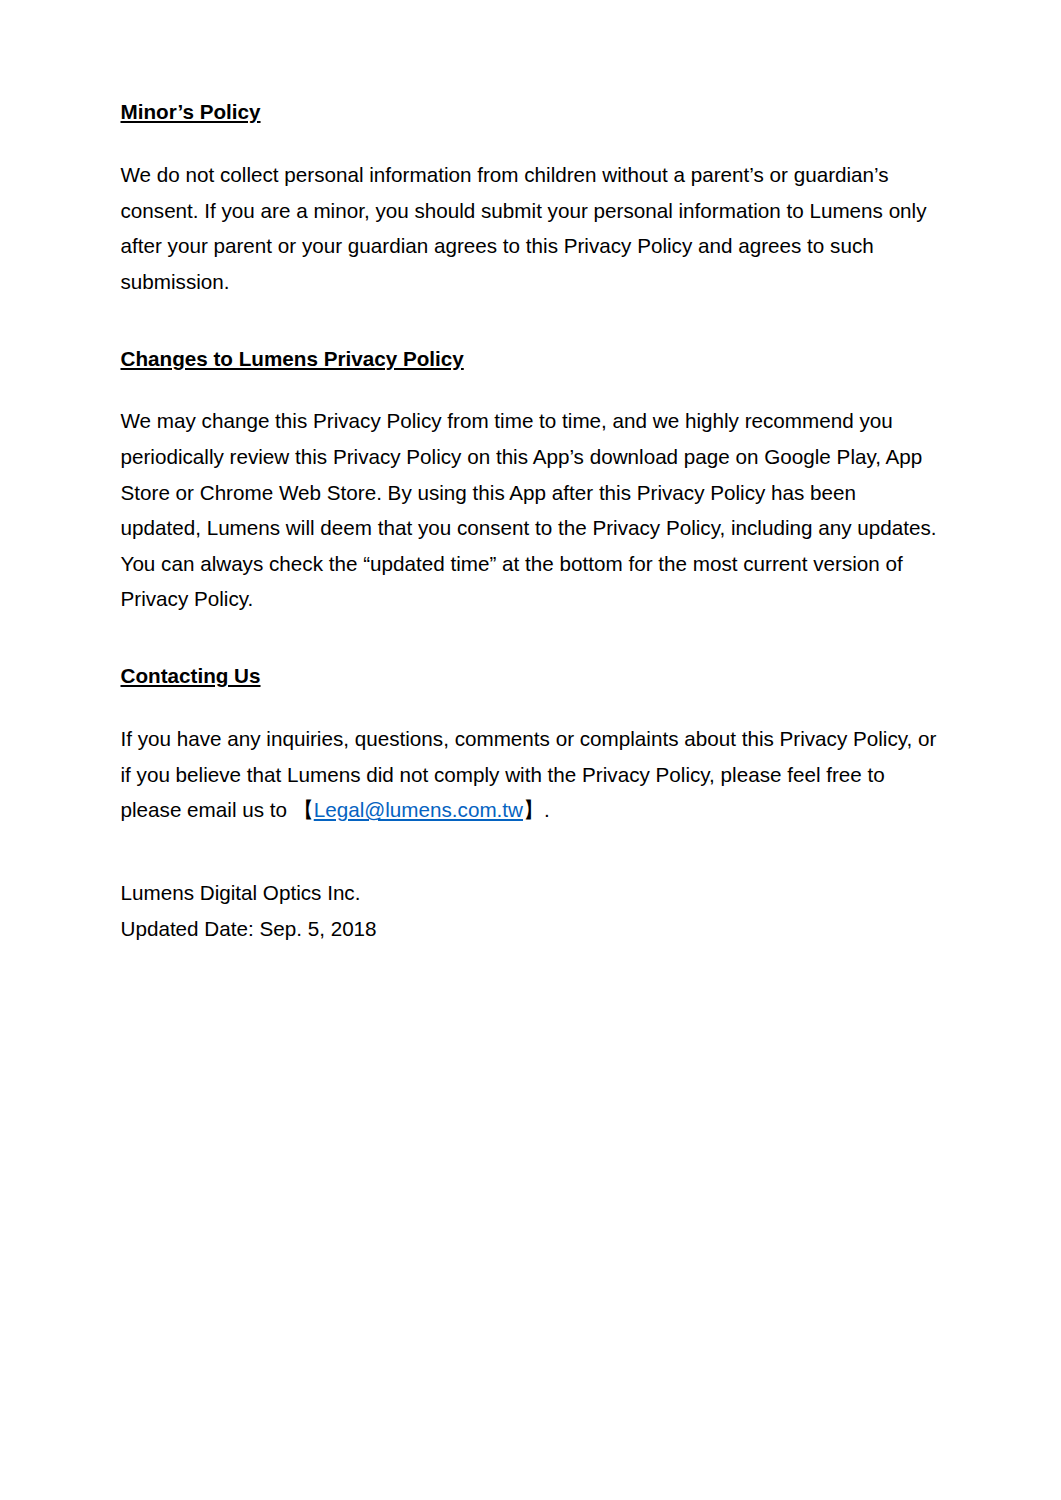Minor’s Policy
We do not collect personal information from children without a parent’s or guardian’s consent. If you are a minor, you should submit your personal information to Lumens only after your parent or your guardian agrees to this Privacy Policy and agrees to such submission.
Changes to Lumens Privacy Policy
We may change this Privacy Policy from time to time, and we highly recommend you periodically review this Privacy Policy on this App’s download page on Google Play, App Store or Chrome Web Store. By using this App after this Privacy Policy has been updated, Lumens will deem that you consent to the Privacy Policy, including any updates. You can always check the “updated time” at the bottom for the most current version of Privacy Policy.
Contacting Us
If you have any inquiries, questions, comments or complaints about this Privacy Policy, or if you believe that Lumens did not comply with the Privacy Policy, please feel free to please email us to 【Legal@lumens.com.tw】.
Lumens Digital Optics Inc.
Updated Date: Sep. 5, 2018